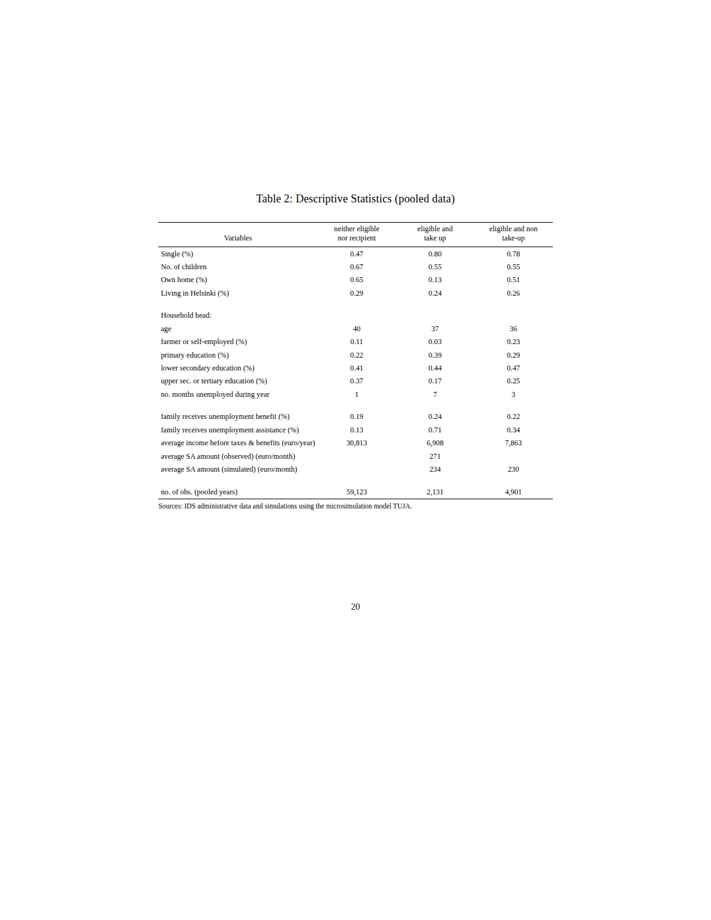Table 2: Descriptive Statistics (pooled data)
| Variables | neither eligible nor recipient | eligible and take up | eligible and non take-up |
| --- | --- | --- | --- |
| Single (%) | 0.47 | 0.80 | 0.78 |
| No. of children | 0.67 | 0.55 | 0.55 |
| Own home (%) | 0.65 | 0.13 | 0.51 |
| Living in Helsinki (%) | 0.29 | 0.24 | 0.26 |
| Household head: | | | |
| age | 40 | 37 | 36 |
| farmer or self-employed (%) | 0.11 | 0.03 | 0.23 |
| primary education (%) | 0.22 | 0.39 | 0.29 |
| lower secondary education (%) | 0.41 | 0.44 | 0.47 |
| upper sec. or tertiary education (%) | 0.37 | 0.17 | 0.25 |
| no. months unemployed during year | 1 | 7 | 3 |
| family receives unemployment benefit (%) | 0.19 | 0.24 | 0.22 |
| family receives unemployment assistance (%) | 0.13 | 0.71 | 0.34 |
| average income before taxes & benefits (euro/year) | 30,813 | 6,908 | 7,863 |
| average SA amount (observed) (euro/month) | | 271 | |
| average SA amount (simulated) (euro/month) | | 234 | 230 |
| no. of obs. (pooled years) | 59,123 | 2,131 | 4,901 |
Sources: IDS administrative data and simulations using the microsimulation model TUJA.
20